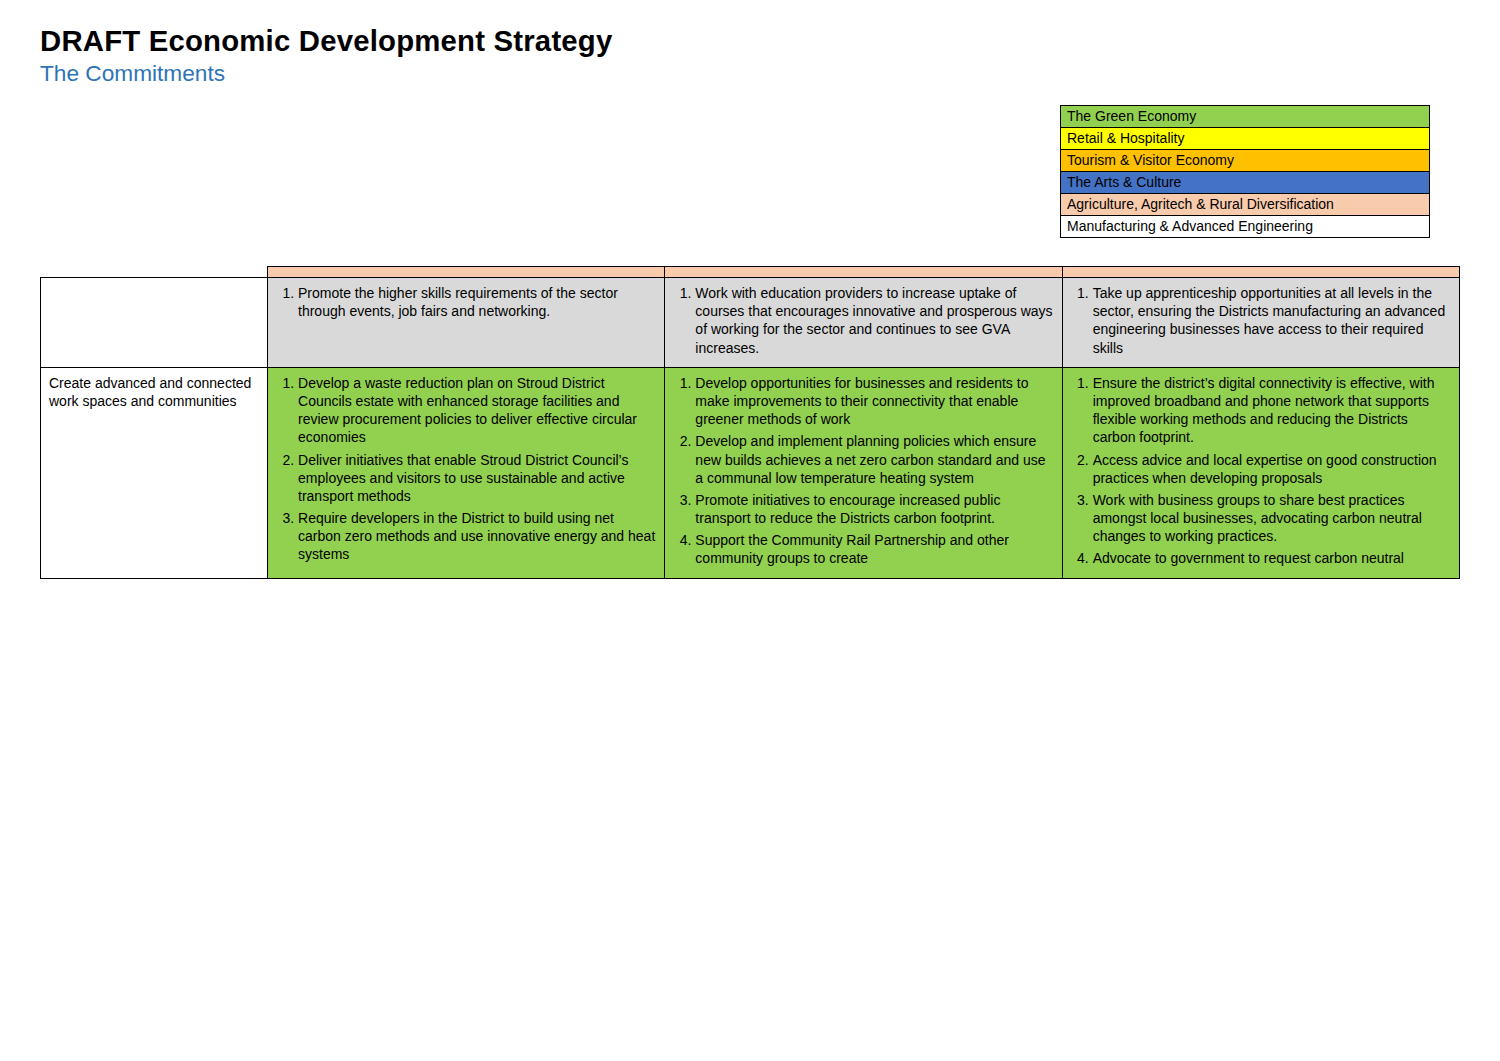DRAFT Economic Development Strategy
The Commitments
| The Green Economy |
| Retail & Hospitality |
| Tourism & Visitor Economy |
| The Arts & Culture |
| Agriculture, Agritech & Rural Diversification |
| Manufacturing & Advanced Engineering |
| | Promote the higher skills requirements of the sector through events, job fairs and networking. | Work with education providers to increase uptake of courses that encourages innovative and prosperous ways of working for the sector and continues to see GVA increases. | Take up apprenticeship opportunities at all levels in the sector, ensuring the Districts manufacturing an advanced engineering businesses have access to their required skills |
| Create advanced and connected work spaces and communities | Develop a waste reduction plan on Stroud District Councils estate with enhanced storage facilities and review procurement policies to deliver effective circular economies Deliver initiatives that enable Stroud District Council’s employees and visitors to use sustainable and active transport methods Require developers in the District to build using net carbon zero methods and use innovative energy and heat systems | Develop opportunities for businesses and residents to make improvements to their connectivity that enable greener methods of work Develop and implement planning policies which ensure new builds achieves a net zero carbon standard and use a communal low temperature heating system Promote initiatives to encourage increased public transport to reduce the Districts carbon footprint. Support the Community Rail Partnership and other community groups to create | Ensure the district’s digital connectivity is effective, with improved broadband and phone network that supports flexible working methods and reducing the Districts carbon footprint. Access advice and local expertise on good construction practices when developing proposals Work with business groups to share best practices amongst local businesses, advocating carbon neutral changes to working practices. Advocate to government to request carbon neutral |